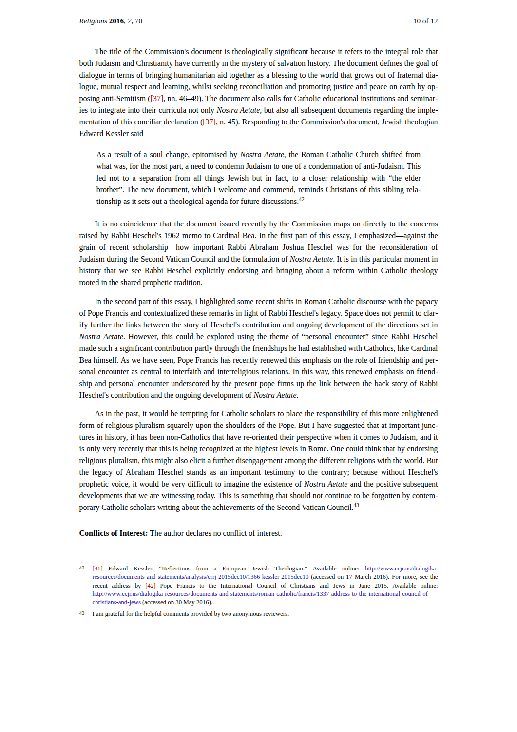Religions 2016, 7, 70 10 of 12
The title of the Commission's document is theologically significant because it refers to the integral role that both Judaism and Christianity have currently in the mystery of salvation history. The document defines the goal of dialogue in terms of bringing humanitarian aid together as a blessing to the world that grows out of fraternal dialogue, mutual respect and learning, whilst seeking reconciliation and promoting justice and peace on earth by opposing anti-Semitism ([37], nn. 46–49). The document also calls for Catholic educational institutions and seminaries to integrate into their curricula not only Nostra Aetate, but also all subsequent documents regarding the implementation of this conciliar declaration ([37], n. 45). Responding to the Commission's document, Jewish theologian Edward Kessler said
As a result of a soul change, epitomised by Nostra Aetate, the Roman Catholic Church shifted from what was, for the most part, a need to condemn Judaism to one of a condemnation of anti-Judaism. This led not to a separation from all things Jewish but in fact, to a closer relationship with “the elder brother”. The new document, which I welcome and commend, reminds Christians of this sibling relationship as it sets out a theological agenda for future discussions.42
It is no coincidence that the document issued recently by the Commission maps on directly to the concerns raised by Rabbi Heschel's 1962 memo to Cardinal Bea. In the first part of this essay, I emphasized—against the grain of recent scholarship—how important Rabbi Abraham Joshua Heschel was for the reconsideration of Judaism during the Second Vatican Council and the formulation of Nostra Aetate. It is in this particular moment in history that we see Rabbi Heschel explicitly endorsing and bringing about a reform within Catholic theology rooted in the shared prophetic tradition.
In the second part of this essay, I highlighted some recent shifts in Roman Catholic discourse with the papacy of Pope Francis and contextualized these remarks in light of Rabbi Heschel's legacy. Space does not permit to clarify further the links between the story of Heschel's contribution and ongoing development of the directions set in Nostra Aetate. However, this could be explored using the theme of “personal encounter” since Rabbi Heschel made such a significant contribution partly through the friendships he had established with Catholics, like Cardinal Bea himself. As we have seen, Pope Francis has recently renewed this emphasis on the role of friendship and personal encounter as central to interfaith and interreligious relations. In this way, this renewed emphasis on friendship and personal encounter underscored by the present pope firms up the link between the back story of Rabbi Heschel's contribution and the ongoing development of Nostra Aetate.
As in the past, it would be tempting for Catholic scholars to place the responsibility of this more enlightened form of religious pluralism squarely upon the shoulders of the Pope. But I have suggested that at important junctures in history, it has been non-Catholics that have re-oriented their perspective when it comes to Judaism, and it is only very recently that this is being recognized at the highest levels in Rome. One could think that by endorsing religious pluralism, this might also elicit a further disengagement among the different religions with the world. But the legacy of Abraham Heschel stands as an important testimony to the contrary; because without Heschel's prophetic voice, it would be very difficult to imagine the existence of Nostra Aetate and the positive subsequent developments that we are witnessing today. This is something that should not continue to be forgotten by contemporary Catholic scholars writing about the achievements of the Second Vatican Council.43
Conflicts of Interest: The author declares no conflict of interest.
42[41] Edward Kessler. “Reflections from a European Jewish Theologian.” Available online: http://www.ccjr.us/dialogika-resources/documents-and-statements/analysis/crrj-2015dec10/1366-kessler-2015dec10 (accessed on 17 March 2016). For more, see the recent address by [42] Pope Francis to the International Council of Christians and Jews in June 2015. Available online: http://www.ccjr.us/dialogika-resources/documents-and-statements/roman-catholic/francis/1337-address-to-the-international-council-of-christians-and-jews (accessed on 30 May 2016).
43 I am grateful for the helpful comments provided by two anonymous reviewers.